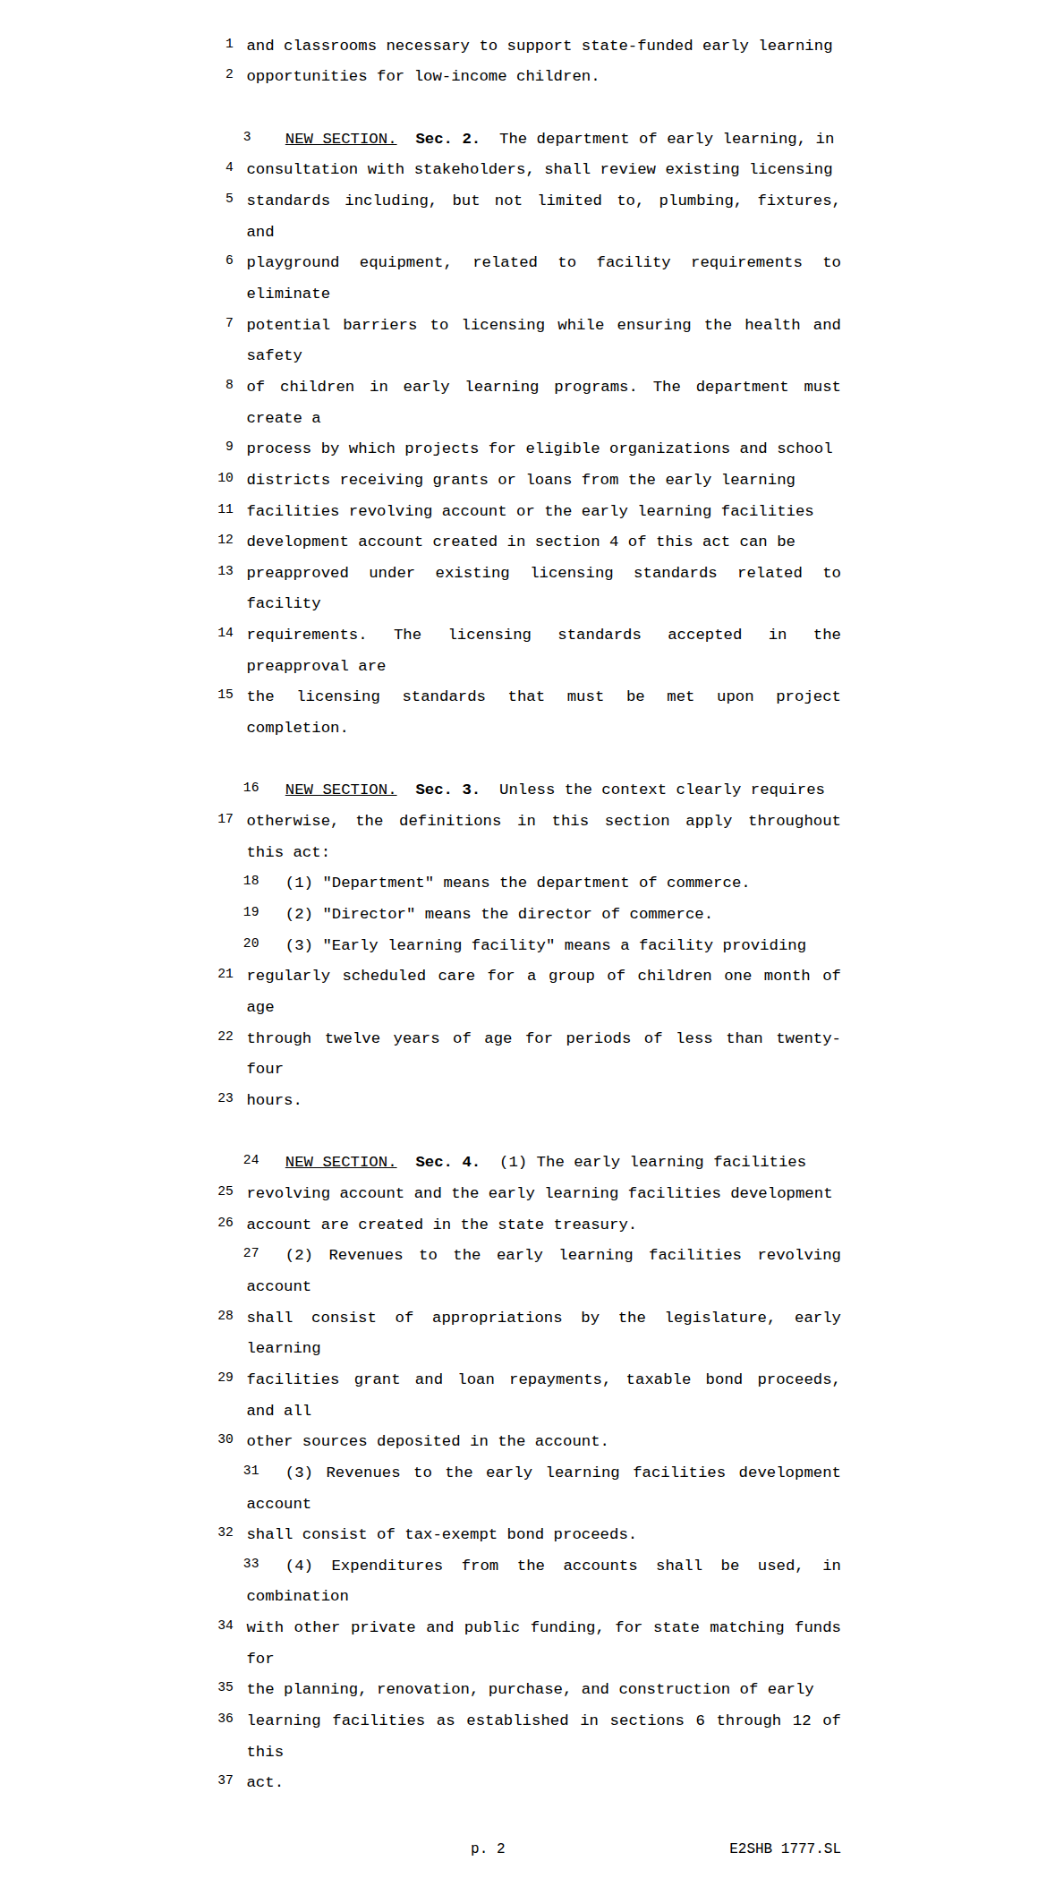and classrooms necessary to support state-funded early learning
opportunities for low-income children.
NEW SECTION. Sec. 2. The department of early learning, in
consultation with stakeholders, shall review existing licensing
standards including, but not limited to, plumbing, fixtures, and
playground equipment, related to facility requirements to eliminate
potential barriers to licensing while ensuring the health and safety
of children in early learning programs. The department must create a
process by which projects for eligible organizations and school
districts receiving grants or loans from the early learning
facilities revolving account or the early learning facilities
development account created in section 4 of this act can be
preapproved under existing licensing standards related to facility
requirements. The licensing standards accepted in the preapproval are
the licensing standards that must be met upon project completion.
NEW SECTION. Sec. 3. Unless the context clearly requires
otherwise, the definitions in this section apply throughout this act:
(1) "Department" means the department of commerce.
(2) "Director" means the director of commerce.
(3) "Early learning facility" means a facility providing
regularly scheduled care for a group of children one month of age
through twelve years of age for periods of less than twenty-four
hours.
NEW SECTION. Sec. 4. (1) The early learning facilities
revolving account and the early learning facilities development
account are created in the state treasury.
(2) Revenues to the early learning facilities revolving account
shall consist of appropriations by the legislature, early learning
facilities grant and loan repayments, taxable bond proceeds, and all
other sources deposited in the account.
(3) Revenues to the early learning facilities development account
shall consist of tax-exempt bond proceeds.
(4) Expenditures from the accounts shall be used, in combination
with other private and public funding, for state matching funds for
the planning, renovation, purchase, and construction of early
learning facilities as established in sections 6 through 12 of this
act.
p. 2
E2SHB 1777.SL